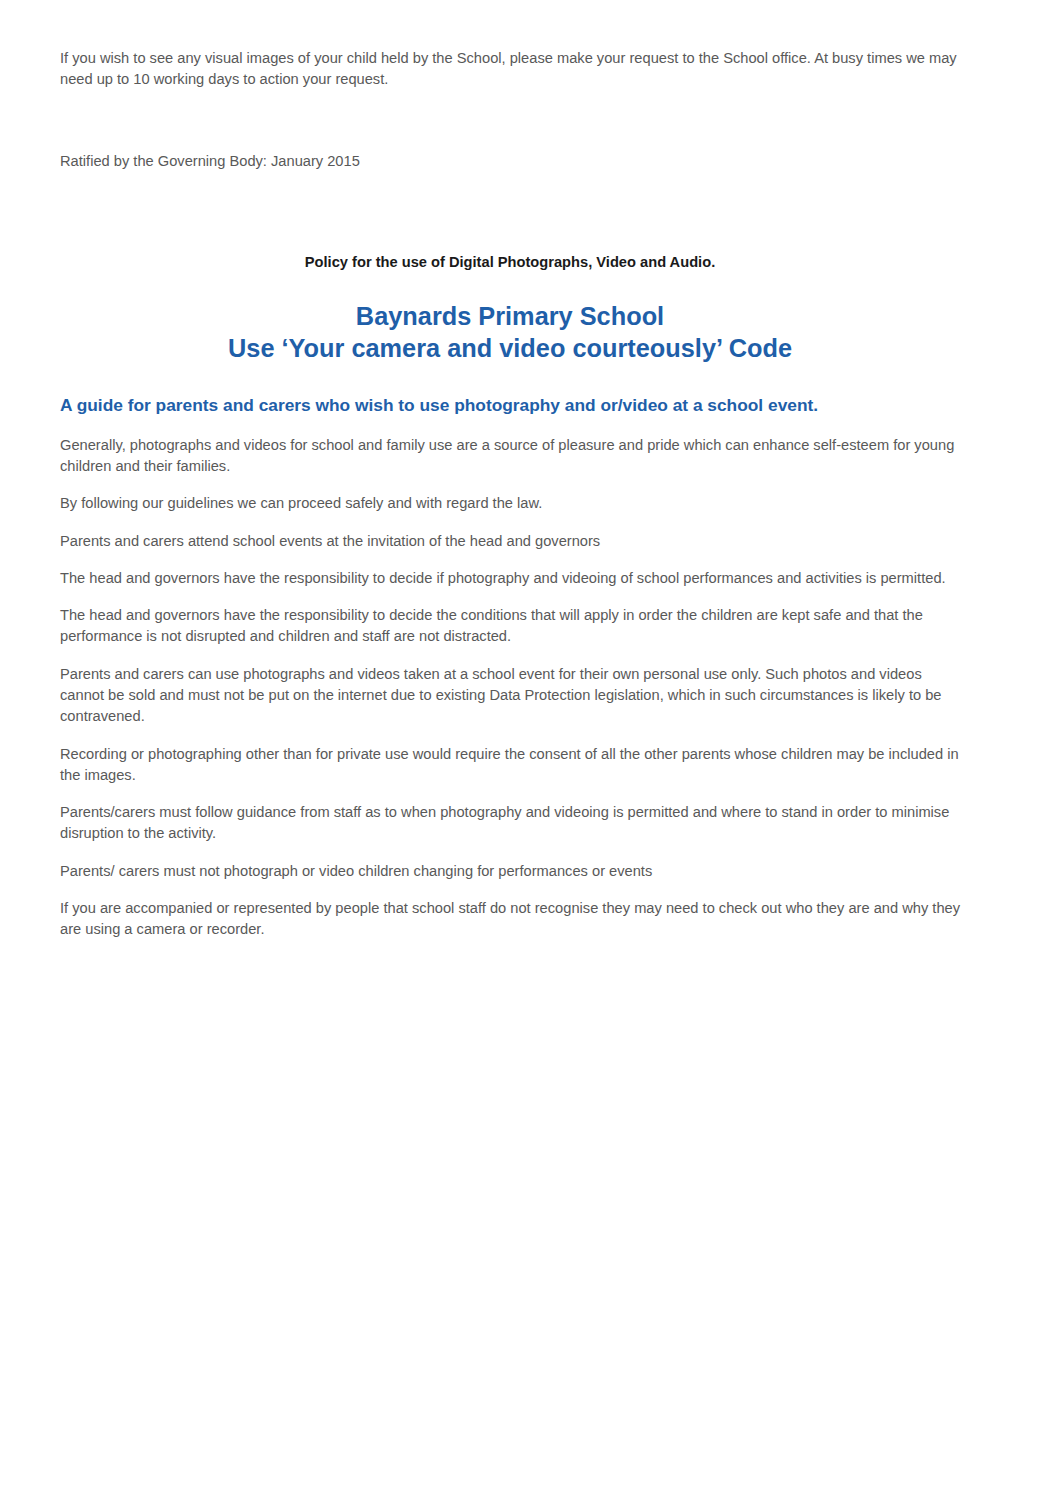If you wish to see any visual images of your child held by the School, please make your request to the School office. At busy times we may need up to 10 working days to action your request.
Ratified by the Governing Body: January 2015
Policy for the use of Digital Photographs, Video and Audio.
Baynards Primary SchoolUse ‘Your camera and video courteously’ Code
A guide for parents and carers who wish to use photography and or/video at a school event.
Generally, photographs and videos for school and family use are a source of pleasure and pride which can enhance self-esteem for young children and their families.
By following our guidelines we can proceed safely and with regard the law.
Parents and carers attend school events at the invitation of the head and governors
The head and governors have the responsibility to decide if photography and videoing of school performances and activities is permitted.
The head and governors have the responsibility to decide the conditions that will apply in order the children are kept safe and that the performance is not disrupted and children and staff are not distracted.
Parents and carers can use photographs and videos taken at a school event for their own personal use only. Such photos and videos cannot be sold and must not be put on the internet due to existing Data Protection legislation, which in such circumstances is likely to be contravened.
Recording or photographing other than for private use would require the consent of all the other parents whose children may be included in the images.
Parents/carers must follow guidance from staff as to when photography and videoing is permitted and where to stand in order to minimise disruption to the activity.
Parents/ carers must not photograph or video children changing for performances or events
If you are accompanied or represented by people that school staff do not recognise they may need to check out who they are and why they are using a camera or recorder.